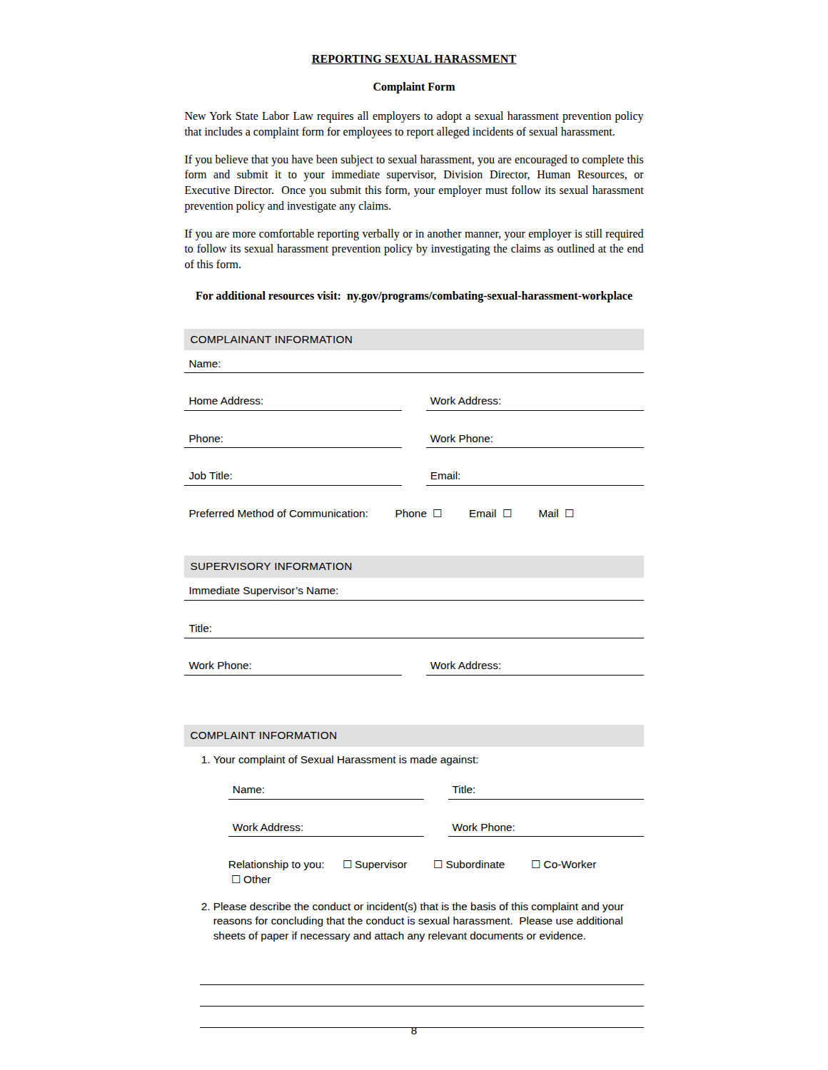REPORTING SEXUAL HARASSMENT
Complaint Form
New York State Labor Law requires all employers to adopt a sexual harassment prevention policy that includes a complaint form for employees to report alleged incidents of sexual harassment.
If you believe that you have been subject to sexual harassment, you are encouraged to complete this form and submit it to your immediate supervisor, Division Director, Human Resources, or Executive Director. Once you submit this form, your employer must follow its sexual harassment prevention policy and investigate any claims.
If you are more comfortable reporting verbally or in another manner, your employer is still required to follow its sexual harassment prevention policy by investigating the claims as outlined at the end of this form.
For additional resources visit: ny.gov/programs/combating-sexual-harassment-workplace
COMPLAINANT INFORMATION
Name:
Home Address:
Work Address:
Phone:
Work Phone:
Job Title:
Email:
Preferred Method of Communication: Phone ☐ Email ☐ Mail ☐
SUPERVISORY INFORMATION
Immediate Supervisor’s Name:
Title:
Work Phone:
Work Address:
COMPLAINT INFORMATION
Your complaint of Sexual Harassment is made against:
Name:
Title:
Work Address:
Work Phone:
Relationship to you: ☐ Supervisor ☐ Subordinate ☐ Co-Worker ☐ Other
Please describe the conduct or incident(s) that is the basis of this complaint and your reasons for concluding that the conduct is sexual harassment. Please use additional sheets of paper if necessary and attach any relevant documents or evidence.
8